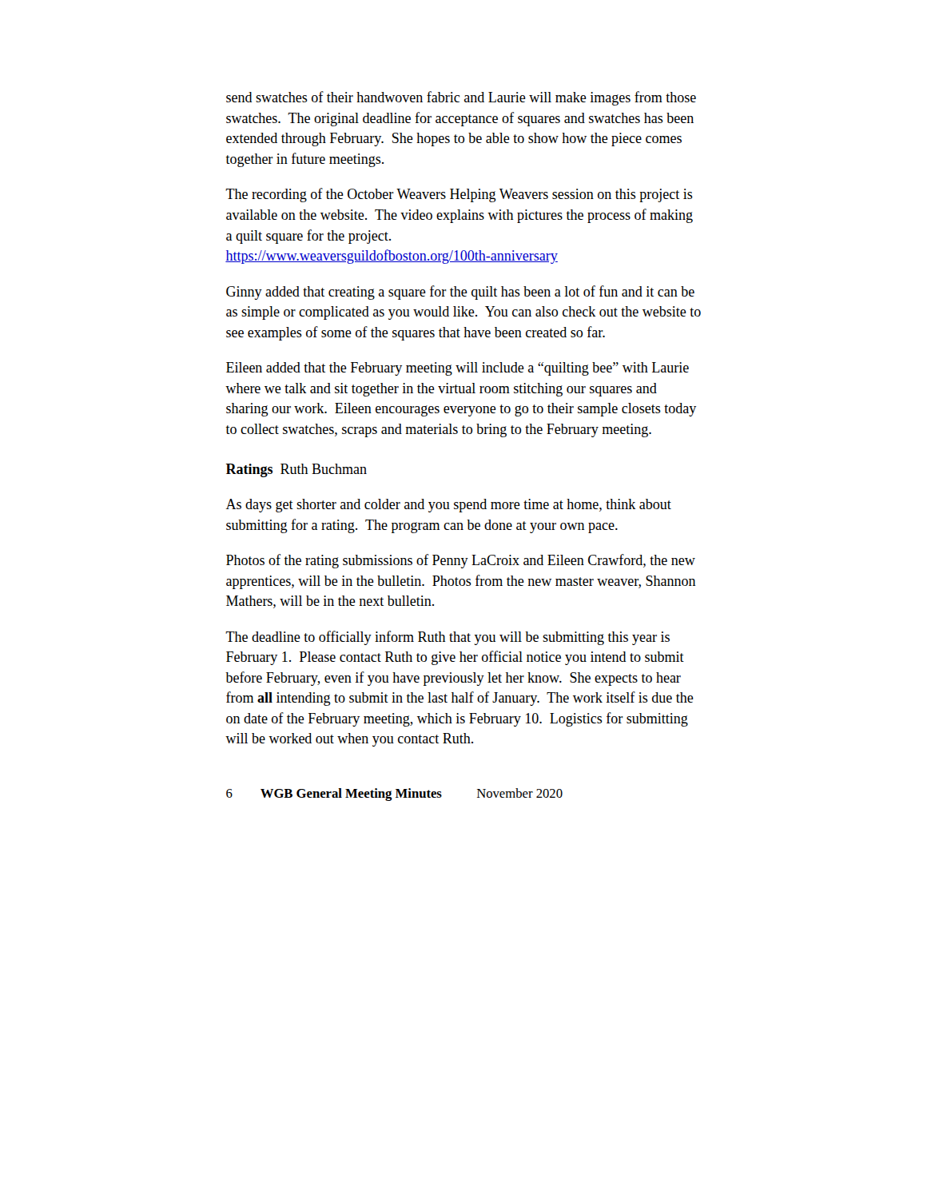send swatches of their handwoven fabric and Laurie will make images from those swatches. The original deadline for acceptance of squares and swatches has been extended through February. She hopes to be able to show how the piece comes together in future meetings.
The recording of the October Weavers Helping Weavers session on this project is available on the website. The video explains with pictures the process of making a quilt square for the project.
https://www.weaversguildofboston.org/100th-anniversary
Ginny added that creating a square for the quilt has been a lot of fun and it can be as simple or complicated as you would like. You can also check out the website to see examples of some of the squares that have been created so far.
Eileen added that the February meeting will include a “quilting bee” with Laurie where we talk and sit together in the virtual room stitching our squares and sharing our work. Eileen encourages everyone to go to their sample closets today to collect swatches, scraps and materials to bring to the February meeting.
Ratings Ruth Buchman
As days get shorter and colder and you spend more time at home, think about submitting for a rating. The program can be done at your own pace.
Photos of the rating submissions of Penny LaCroix and Eileen Crawford, the new apprentices, will be in the bulletin. Photos from the new master weaver, Shannon Mathers, will be in the next bulletin.
The deadline to officially inform Ruth that you will be submitting this year is February 1. Please contact Ruth to give her official notice you intend to submit before February, even if you have previously let her know. She expects to hear from all intending to submit in the last half of January. The work itself is due the on date of the February meeting, which is February 10. Logistics for submitting will be worked out when you contact Ruth.
6 WGB General Meeting Minutes November 2020